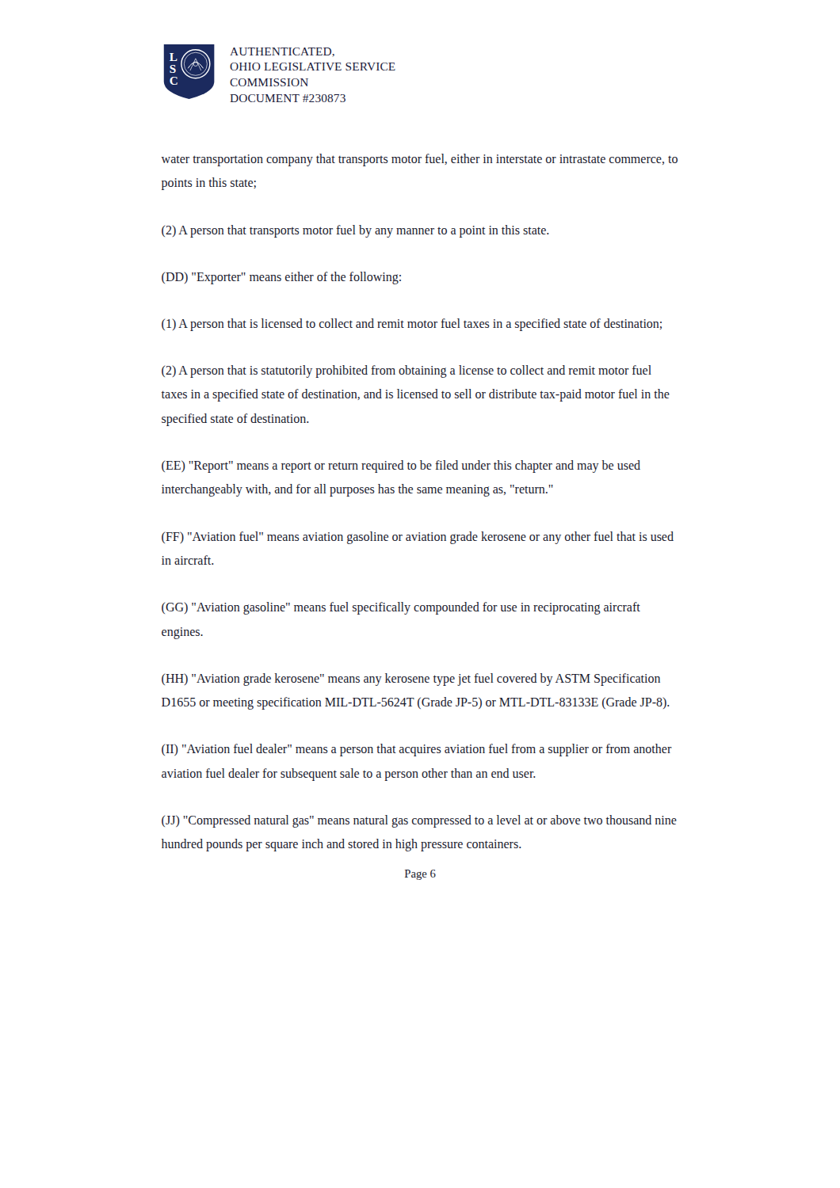L S C
AUTHENTICATED,
OHIO LEGISLATIVE SERVICE
COMMISSION
DOCUMENT #230873
water transportation company that transports motor fuel, either in interstate or intrastate commerce, to points in this state;
(2) A person that transports motor fuel by any manner to a point in this state.
(DD) "Exporter" means either of the following:
(1) A person that is licensed to collect and remit motor fuel taxes in a specified state of destination;
(2) A person that is statutorily prohibited from obtaining a license to collect and remit motor fuel taxes in a specified state of destination, and is licensed to sell or distribute tax-paid motor fuel in the specified state of destination.
(EE) "Report" means a report or return required to be filed under this chapter and may be used interchangeably with, and for all purposes has the same meaning as, "return."
(FF) "Aviation fuel" means aviation gasoline or aviation grade kerosene or any other fuel that is used in aircraft.
(GG) "Aviation gasoline" means fuel specifically compounded for use in reciprocating aircraft engines.
(HH) "Aviation grade kerosene" means any kerosene type jet fuel covered by ASTM Specification D1655 or meeting specification MIL-DTL-5624T (Grade JP-5) or MTL-DTL-83133E (Grade JP-8).
(II) "Aviation fuel dealer" means a person that acquires aviation fuel from a supplier or from another aviation fuel dealer for subsequent sale to a person other than an end user.
(JJ) "Compressed natural gas" means natural gas compressed to a level at or above two thousand nine hundred pounds per square inch and stored in high pressure containers.
Page 6